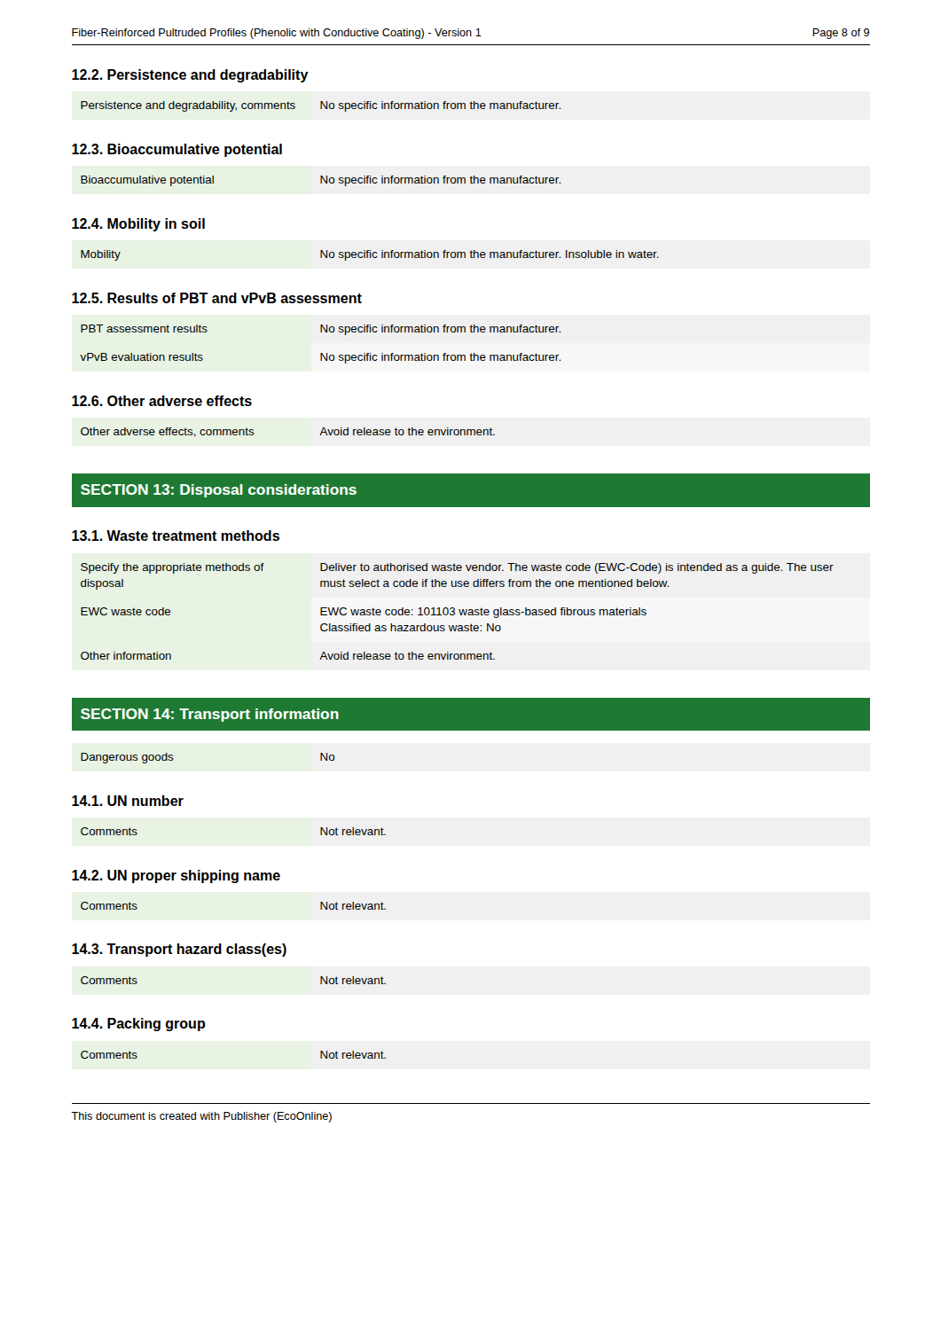Fiber-Reinforced Pultruded Profiles (Phenolic with Conductive Coating) - Version 1 Page 8 of 9
12.2. Persistence and degradability
| Persistence and degradability, comments | No specific information from the manufacturer. |
12.3. Bioaccumulative potential
| Bioaccumulative potential | No specific information from the manufacturer. |
12.4. Mobility in soil
| Mobility | No specific information from the manufacturer. Insoluble in water. |
12.5. Results of PBT and vPvB assessment
| PBT assessment results | No specific information from the manufacturer. |
| vPvB evaluation results | No specific information from the manufacturer. |
12.6. Other adverse effects
| Other adverse effects, comments | Avoid release to the environment. |
SECTION 13: Disposal considerations
13.1. Waste treatment methods
| Specify the appropriate methods of disposal | Deliver to authorised waste vendor. The waste code (EWC-Code) is intended as a guide. The user must select a code if the use differs from the one mentioned below. |
| EWC waste code | EWC waste code: 101103 waste glass-based fibrous materials Classified as hazardous waste: No |
| Other information | Avoid release to the environment. |
SECTION 14: Transport information
| Dangerous goods | No |
14.1. UN number
| Comments | Not relevant. |
14.2. UN proper shipping name
| Comments | Not relevant. |
14.3. Transport hazard class(es)
| Comments | Not relevant. |
14.4. Packing group
| Comments | Not relevant. |
This document is created with Publisher (EcoOnline)